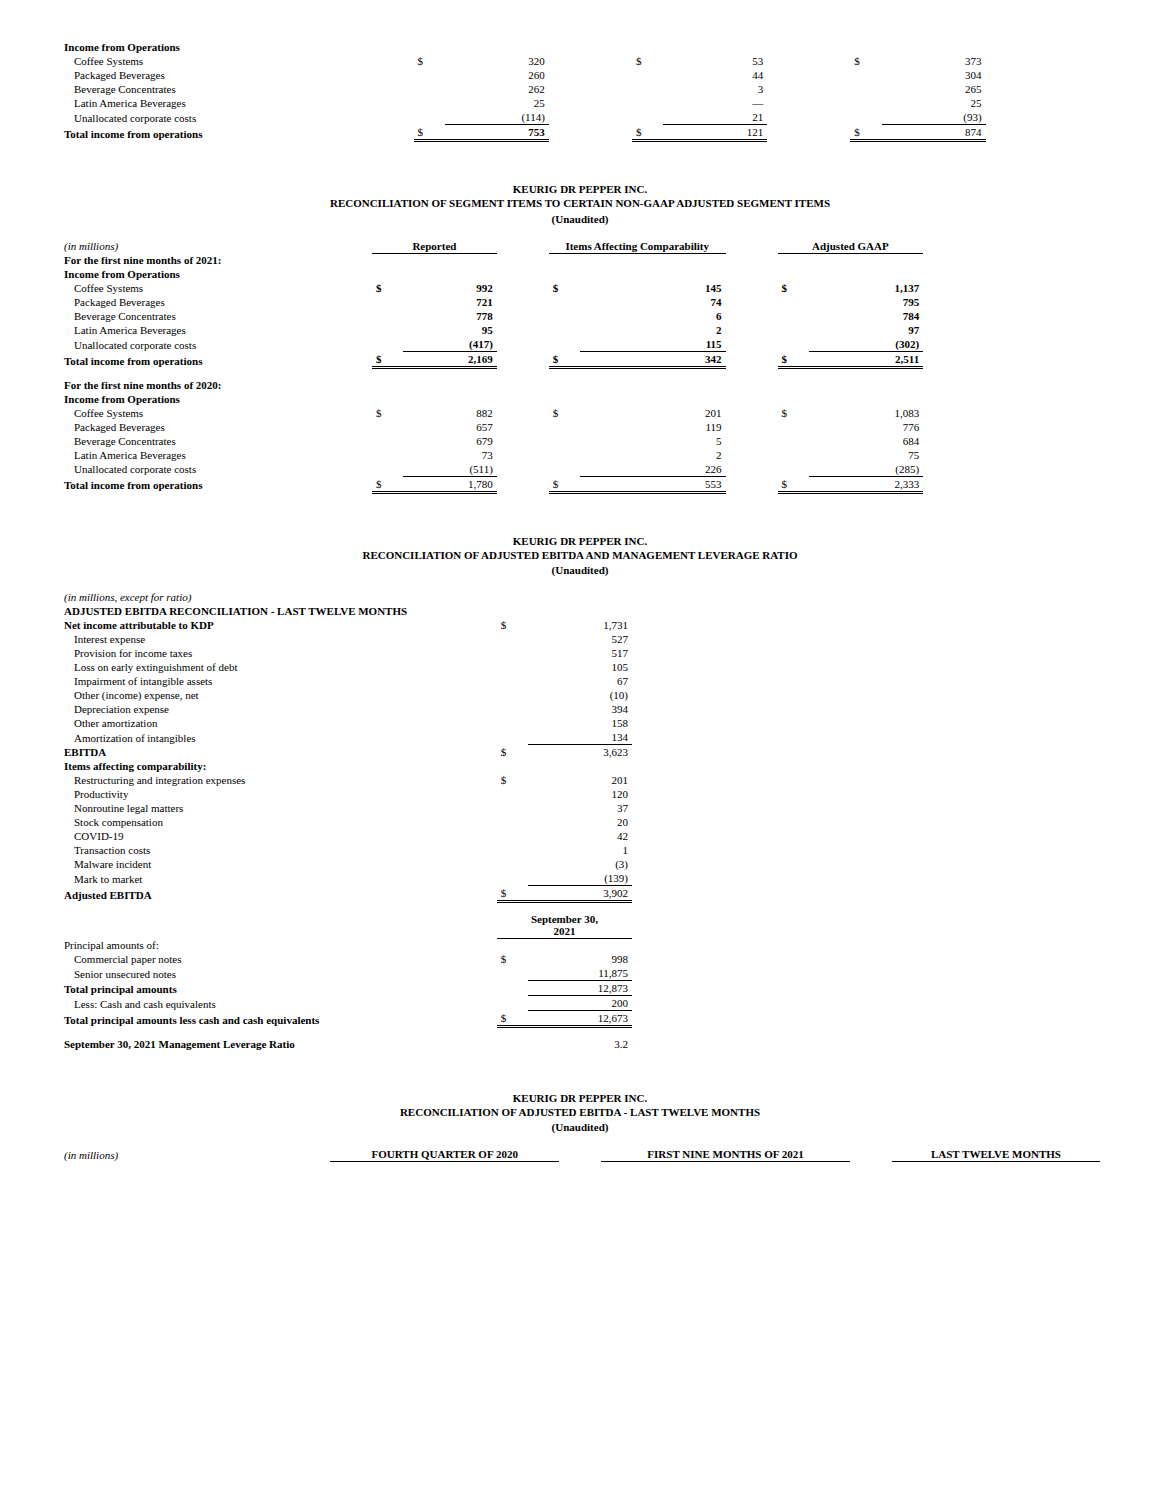| Income from Operations | |
| Coffee Systems | $ | 320 | | $ | 53 | | $ | 373 | |
| Packaged Beverages | | 260 | | | 44 | | | 304 | |
| Beverage Concentrates | | 262 | | | 3 | | | 265 | |
| Latin America Beverages | | 25 | | | — | | | 25 | |
| Unallocated corporate costs | | (114) | | | 21 | | | (93) | |
| Total income from operations | $ | 753 | | $ | 121 | | $ | 874 | |
KEURIG DR PEPPER INC.
RECONCILIATION OF SEGMENT ITEMS TO CERTAIN NON-GAAP ADJUSTED SEGMENT ITEMS
(Unaudited)
| (in millions) | Reported | | Items Affecting Comparability | | Adjusted GAAP | |
| For the first nine months of 2021: | |
| Income from Operations | |
| Coffee Systems | $ | 992 | | $ | 145 | | $ | 1,137 | |
| Packaged Beverages | | 721 | | | 74 | | | 795 | |
| Beverage Concentrates | | 778 | | | 6 | | | 784 | |
| Latin America Beverages | | 95 | | | 2 | | | 97 | |
| Unallocated corporate costs | | (417) | | | 115 | | | (302) | |
| Total income from operations | $ | 2,169 | | $ | 342 | | $ | 2,511 | |
| For the first nine months of 2020: | |
| Income from Operations | |
| Coffee Systems | $ | 882 | | $ | 201 | | $ | 1,083 | |
| Packaged Beverages | | 657 | | | 119 | | | 776 | |
| Beverage Concentrates | | 679 | | | 5 | | | 684 | |
| Latin America Beverages | | 73 | | | 2 | | | 75 | |
| Unallocated corporate costs | | (511) | | | 226 | | | (285) | |
| Total income from operations | $ | 1,780 | | $ | 553 | | $ | 2,333 | |
KEURIG DR PEPPER INC.
RECONCILIATION OF ADJUSTED EBITDA AND MANAGEMENT LEVERAGE RATIO
(Unaudited)
| (in millions, except for ratio) | |
| ADJUSTED EBITDA RECONCILIATION - LAST TWELVE MONTHS | |
| Net income attributable to KDP | $ | 1,731 | |
| Interest expense | | 527 | |
| Provision for income taxes | | 517 | |
| Loss on early extinguishment of debt | | 105 | |
| Impairment of intangible assets | | 67 | |
| Other (income) expense, net | | (10) | |
| Depreciation expense | | 394 | |
| Other amortization | | 158 | |
| Amortization of intangibles | | 134 | |
| EBITDA | $ | 3,623 | |
| Items affecting comparability: | |
| Restructuring and integration expenses | $ | 201 | |
| Productivity | | 120 | |
| Nonroutine legal matters | | 37 | |
| Stock compensation | | 20 | |
| COVID-19 | | 42 | |
| Transaction costs | | 1 | |
| Malware incident | | (3) | |
| Mark to market | | (139) | |
| Adjusted EBITDA | $ | 3,902 | |
| | September 30, 2021 | |
| Principal amounts of: | |
| Commercial paper notes | $ | 998 | |
| Senior unsecured notes | | 11,875 | |
| Total principal amounts | | 12,873 | |
| Less: Cash and cash equivalents | | 200 | |
| Total principal amounts less cash and cash equivalents | $ | 12,673 | |
| September 30, 2021 Management Leverage Ratio | | 3.2 | |
KEURIG DR PEPPER INC.
RECONCILIATION OF ADJUSTED EBITDA - LAST TWELVE MONTHS
(Unaudited)
| (in millions) | | FOURTH QUARTER OF 2020 | | FIRST NINE MONTHS OF 2021 | | LAST TWELVE MONTHS |